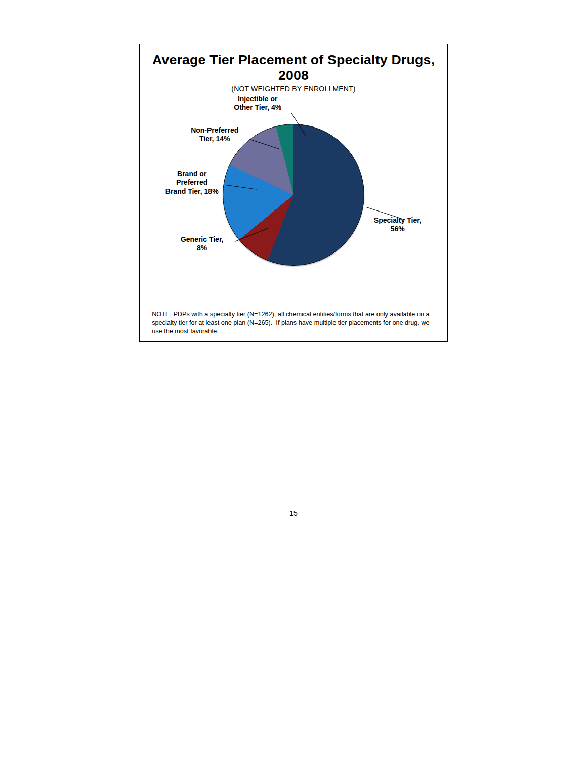Average Tier Placement of Specialty Drugs, 2008
(NOT WEIGHTED BY ENROLLMENT)
Injectible or
Other Tier, 4%
Non-Preferred
Tier, 14%
Brand or
Preferred
Brand Tier, 18%
Generic Tier,
8%
Specialty Tier,
56%
NOTE: PDPs with a specialty tier (N=1262); all chemical entities/forms that are only available on a specialty tier for at least one plan (N=265). If plans have multiple tier placements for one drug, we use the most favorable.
15